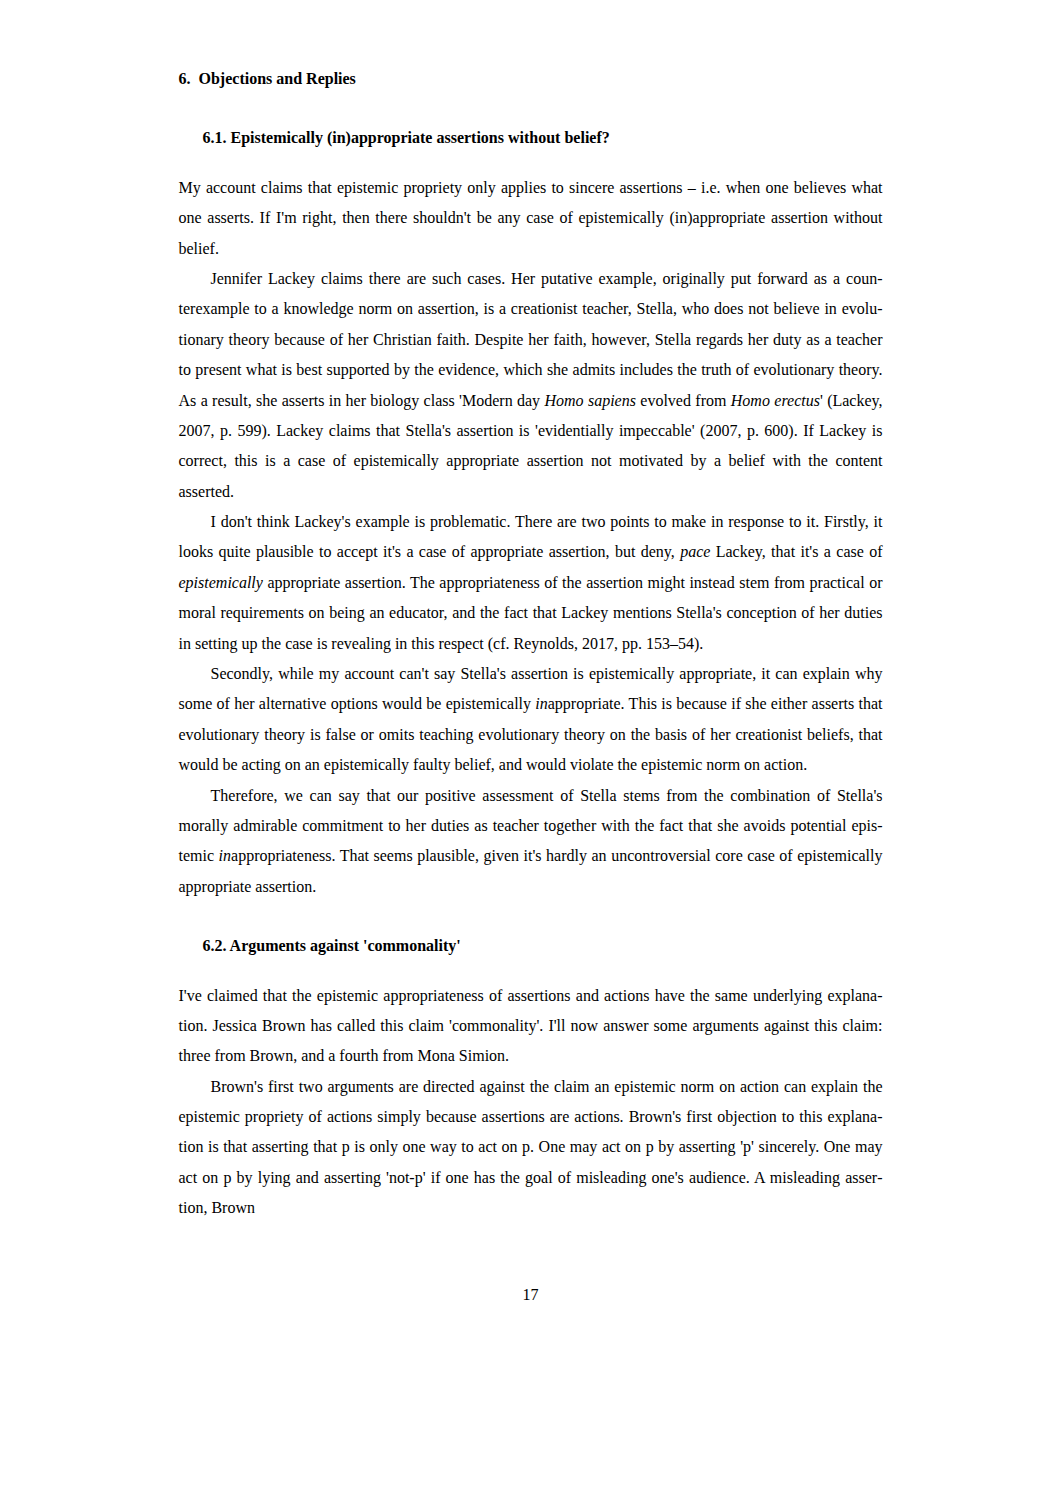6. Objections and Replies
6.1. Epistemically (in)appropriate assertions without belief?
My account claims that epistemic propriety only applies to sincere assertions – i.e. when one believes what one asserts. If I'm right, then there shouldn't be any case of epistemically (in)appropriate assertion without belief.
Jennifer Lackey claims there are such cases. Her putative example, originally put forward as a counterexample to a knowledge norm on assertion, is a creationist teacher, Stella, who does not believe in evolutionary theory because of her Christian faith. Despite her faith, however, Stella regards her duty as a teacher to present what is best supported by the evidence, which she admits includes the truth of evolutionary theory. As a result, she asserts in her biology class 'Modern day Homo sapiens evolved from Homo erectus' (Lackey, 2007, p. 599). Lackey claims that Stella's assertion is 'evidentially impeccable' (2007, p. 600). If Lackey is correct, this is a case of epistemically appropriate assertion not motivated by a belief with the content asserted.
I don't think Lackey's example is problematic. There are two points to make in response to it. Firstly, it looks quite plausible to accept it's a case of appropriate assertion, but deny, pace Lackey, that it's a case of epistemically appropriate assertion. The appropriateness of the assertion might instead stem from practical or moral requirements on being an educator, and the fact that Lackey mentions Stella's conception of her duties in setting up the case is revealing in this respect (cf. Reynolds, 2017, pp. 153–54).
Secondly, while my account can't say Stella's assertion is epistemically appropriate, it can explain why some of her alternative options would be epistemically inappropriate. This is because if she either asserts that evolutionary theory is false or omits teaching evolutionary theory on the basis of her creationist beliefs, that would be acting on an epistemically faulty belief, and would violate the epistemic norm on action.
Therefore, we can say that our positive assessment of Stella stems from the combination of Stella's morally admirable commitment to her duties as teacher together with the fact that she avoids potential epistemic inappropriateness. That seems plausible, given it's hardly an uncontroversial core case of epistemically appropriate assertion.
6.2. Arguments against 'commonality'
I've claimed that the epistemic appropriateness of assertions and actions have the same underlying explanation. Jessica Brown has called this claim 'commonality'. I'll now answer some arguments against this claim: three from Brown, and a fourth from Mona Simion.
Brown's first two arguments are directed against the claim an epistemic norm on action can explain the epistemic propriety of actions simply because assertions are actions. Brown's first objection to this explanation is that asserting that p is only one way to act on p. One may act on p by asserting 'p' sincerely. One may act on p by lying and asserting 'not-p' if one has the goal of misleading one's audience. A misleading assertion, Brown
17